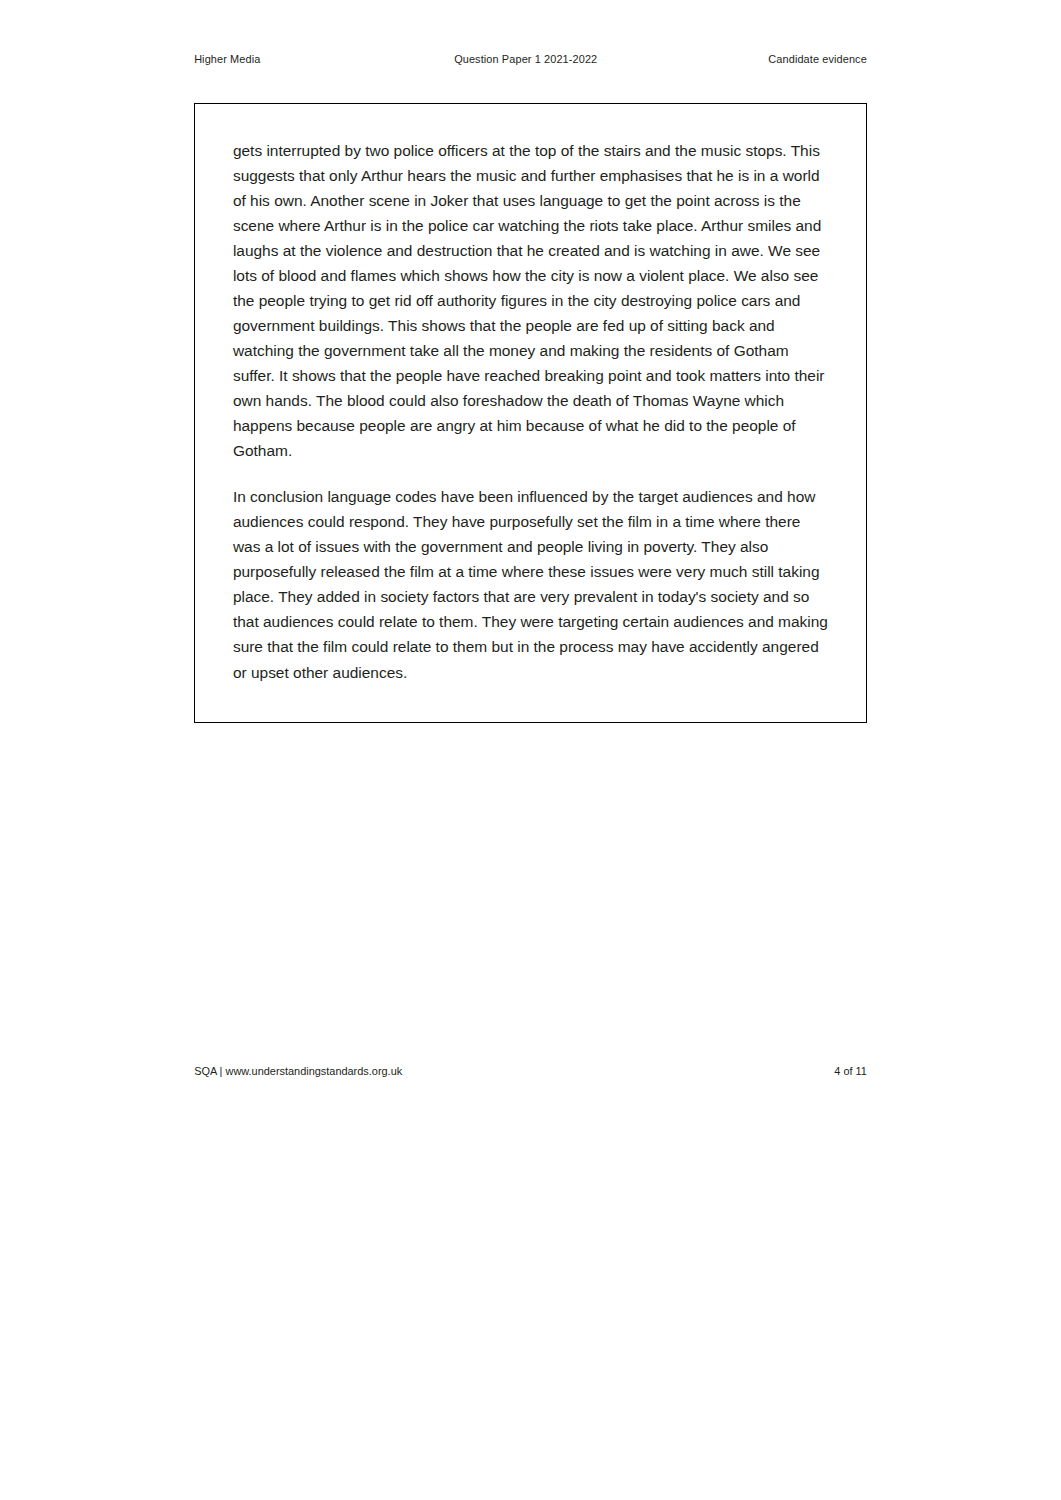Higher Media Question Paper 1 2021-2022 Candidate evidence
gets interrupted by two police officers at the top of the stairs and the music stops. This suggests that only Arthur hears the music and further emphasises that he is in a world of his own. Another scene in Joker that uses language to get the point across is the scene where Arthur is in the police car watching the riots take place. Arthur smiles and laughs at the violence and destruction that he created and is watching in awe. We see lots of blood and flames which shows how the city is now a violent place. We also see the people trying to get rid off authority figures in the city destroying police cars and government buildings. This shows that the people are fed up of sitting back and watching the government take all the money and making the residents of Gotham suffer. It shows that the people have reached breaking point and took matters into their own hands. The blood could also foreshadow the death of Thomas Wayne which happens because people are angry at him because of what he did to the people of Gotham.
In conclusion language codes have been influenced by the target audiences and how audiences could respond. They have purposefully set the film in a time where there was a lot of issues with the government and people living in poverty. They also purposefully released the film at a time where these issues were very much still taking place. They added in society factors that are very prevalent in today's society and so that audiences could relate to them. They were targeting certain audiences and making sure that the film could relate to them but in the process may have accidently angered or upset other audiences.
SQA | www.understandingstandards.org.uk 4 of 11